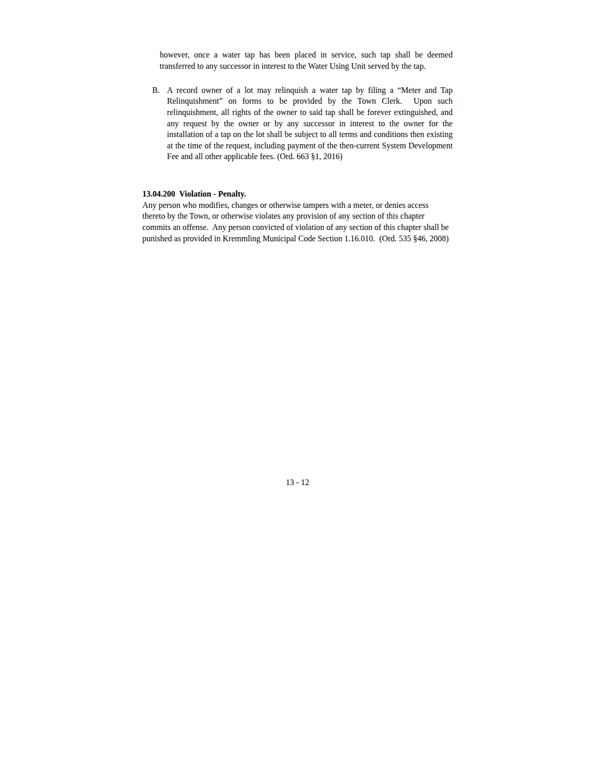however, once a water tap has been placed in service, such tap shall be deemed transferred to any successor in interest to the Water Using Unit served by the tap.
B.
A record owner of a lot may relinquish a water tap by filing a “Meter and Tap Relinquishment” on forms to be provided by the Town Clerk. Upon such relinquishment, all rights of the owner to said tap shall be forever extinguished, and any request by the owner or by any successor in interest to the owner for the installation of a tap on the lot shall be subject to all terms and conditions then existing at the time of the request, including payment of the then-current System Development Fee and all other applicable fees. (Ord. 663 §1, 2016)
13.04.200 Violation - Penalty.
Any person who modifies, changes or otherwise tampers with a meter, or denies access thereto by the Town, or otherwise violates any provision of any section of this chapter commits an offense. Any person convicted of violation of any section of this chapter shall be punished as provided in Kremmling Municipal Code Section 1.16.010. (Ord. 535 §46, 2008)
13 - 12